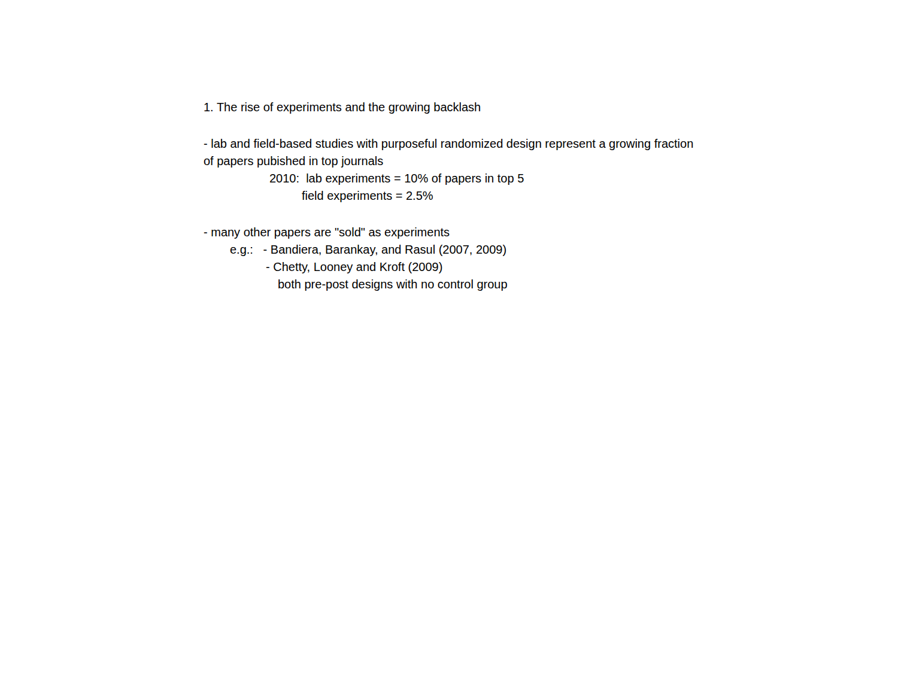1. The rise of experiments and the growing backlash
- lab and field-based studies with purposeful randomized design represent a growing fraction of papers pubished in top journals
2010: lab experiments = 10% of papers in top 5
field experiments = 2.5%
- many other papers are "sold" as experiments
e.g.: - Bandiera, Barankay, and Rasul (2007, 2009)
- Chetty, Looney and Kroft (2009)
both pre-post designs with no control group